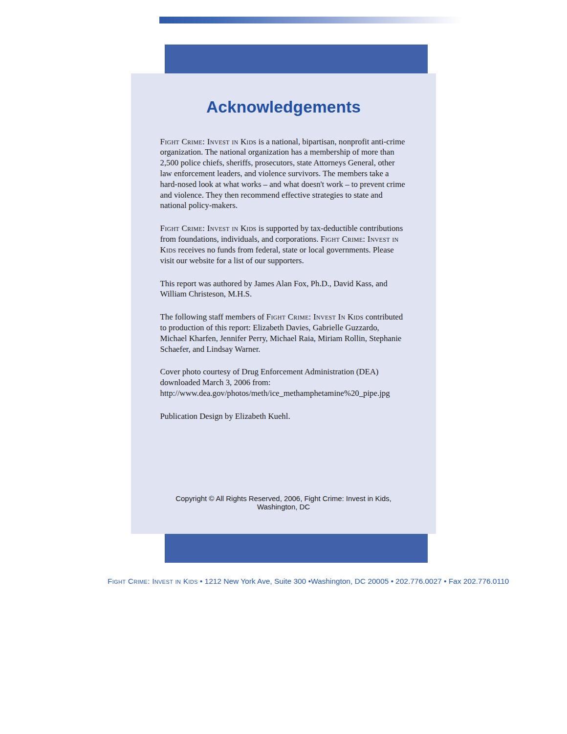Acknowledgements
Fight Crime: Invest in Kids is a national, bipartisan, nonprofit anti-crime organization. The national organization has a membership of more than 2,500 police chiefs, sheriffs, prosecutors, state Attorneys General, other law enforcement leaders, and violence survivors. The members take a hard-nosed look at what works – and what doesn't work – to prevent crime and violence. They then recommend effective strategies to state and national policy-makers.
Fight Crime: Invest in Kids is supported by tax-deductible contributions from foundations, individuals, and corporations. Fight Crime: Invest in Kids receives no funds from federal, state or local governments. Please visit our website for a list of our supporters.
This report was authored by James Alan Fox, Ph.D., David Kass, and William Christeson, M.H.S.
The following staff members of Fight Crime: Invest In Kids contributed to production of this report: Elizabeth Davies, Gabrielle Guzzardo, Michael Kharfen, Jennifer Perry, Michael Raia, Miriam Rollin, Stephanie Schaefer, and Lindsay Warner.
Cover photo courtesy of Drug Enforcement Administration (DEA) downloaded March 3, 2006 from:
http://www.dea.gov/photos/meth/ice_methamphetamine%20_pipe.jpg
Publication Design by Elizabeth Kuehl.
Copyright © All Rights Reserved, 2006, Fight Crime: Invest in Kids, Washington, DC
Fight Crime: Invest in Kids • 1212 New York Ave, Suite 300 •Washington, DC 20005 • 202.776.0027 • Fax 202.776.0110